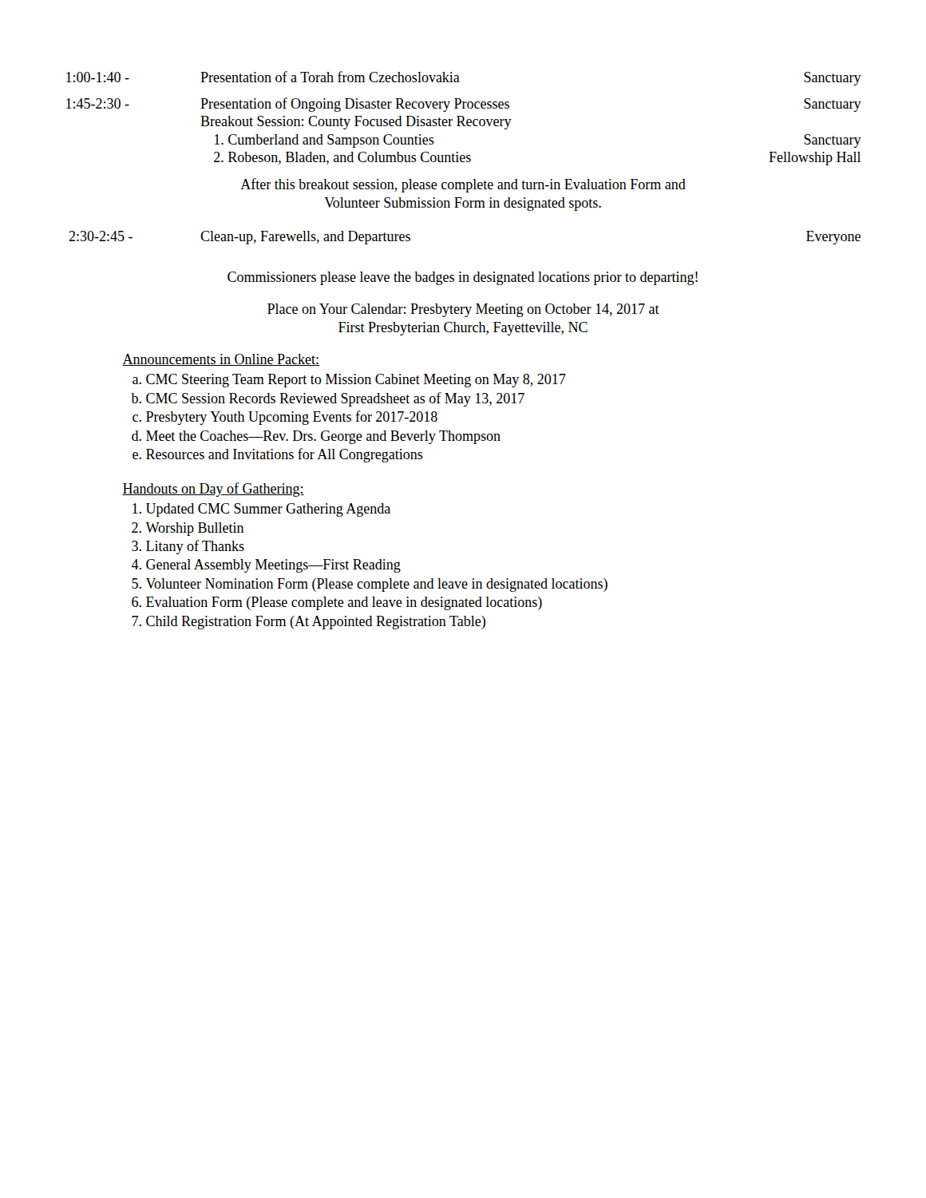| 1:00-1:40 - | Presentation of a Torah from Czechoslovakia | Sanctuary |
| 1:45-2:30 - | Presentation of Ongoing Disaster Recovery Processes Breakout Session: County Focused Disaster Recovery Cumberland and Sampson Counties Robeson, Bladen, and Columbus Counties | Sanctuary Sanctuary Fellowship Hall |
After this breakout session, please complete and turn-in Evaluation Form and
Volunteer Submission Form in designated spots.
| 2:30-2:45 - | Clean-up, Farewells, and Departures | Everyone |
Commissioners please leave the badges in designated locations prior to departing!
Place on Your Calendar: Presbytery Meeting on October 14, 2017 at
First Presbyterian Church, Fayetteville, NC
Announcements in Online Packet:
CMC Steering Team Report to Mission Cabinet Meeting on May 8, 2017
CMC Session Records Reviewed Spreadsheet as of May 13, 2017
Presbytery Youth Upcoming Events for 2017-2018
Meet the Coaches—Rev. Drs. George and Beverly Thompson
Resources and Invitations for All Congregations
Handouts on Day of Gathering:
Updated CMC Summer Gathering Agenda
Worship Bulletin
Litany of Thanks
General Assembly Meetings—First Reading
Volunteer Nomination Form (Please complete and leave in designated locations)
Evaluation Form (Please complete and leave in designated locations)
Child Registration Form (At Appointed Registration Table)